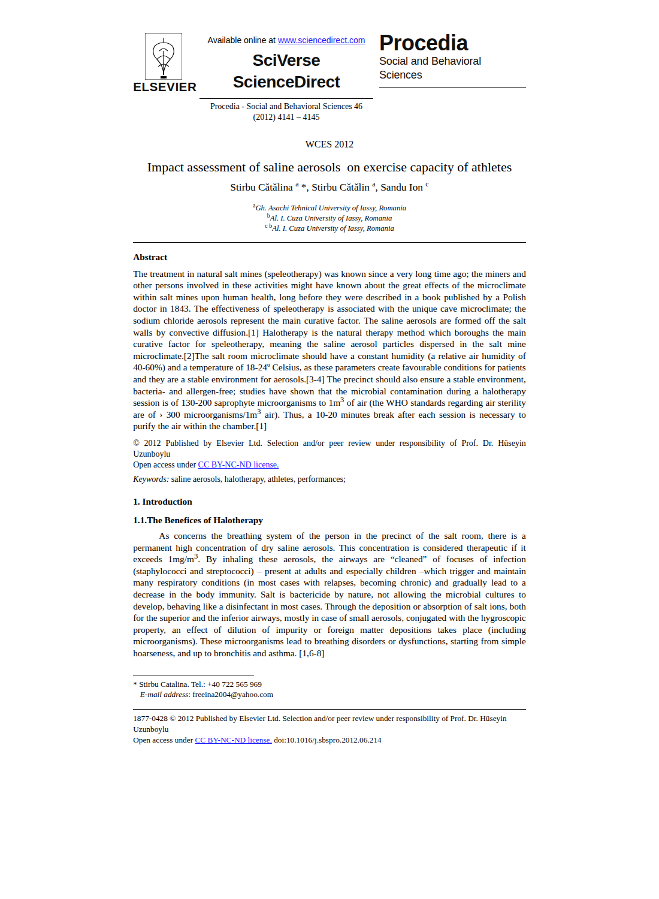ELSEVIER
Available online at www.sciencedirect.com
SciVerse ScienceDirect
Procedia - Social and Behavioral Sciences 46 (2012) 4141 – 4145
Procedia
Social and Behavioral Sciences
WCES 2012
Impact assessment of saline aerosols on exercise capacity of athletes
Stirbu Cătălina a *, Stirbu Cătălin a, Sandu Ion c
aGh. Asachi Tehnical University of Iassy, Romania
bAl. I. Cuza University of Iassy, Romania
c bAl. I. Cuza University of Iassy, Romania
Abstract
The treatment in natural salt mines (speleotherapy) was known since a very long time ago; the miners and other persons involved in these activities might have known about the great effects of the microclimate within salt mines upon human health, long before they were described in a book published by a Polish doctor in 1843. The effectiveness of speleotherapy is associated with the unique cave microclimate; the sodium chloride aerosols represent the main curative factor. The saline aerosols are formed off the salt walls by convective diffusion.[1] Halotherapy is the natural therapy method which boroughs the main curative factor for speleotherapy, meaning the saline aerosol particles dispersed in the salt mine microclimate.[2]The salt room microclimate should have a constant humidity (a relative air humidity of 40-60%) and a temperature of 18-24º Celsius, as these parameters create favourable conditions for patients and they are a stable environment for aerosols.[3-4] The precinct should also ensure a stable environment, bacteria- and allergen-free; studies have shown that the microbial contamination during a halotherapy session is of 130-200 saprophyte microorganisms to 1m3 of air (the WHO standards regarding air sterility are of › 300 microorganisms/1m3 air). Thus, a 10-20 minutes break after each session is necessary to purify the air within the chamber.[1]
© 2012 Published by Elsevier Ltd. Selection and/or peer review under responsibility of Prof. Dr. Hüseyin Uzunboylu
Open access under CC BY-NC-ND license.
Keywords: saline aerosols, halotherapy, athletes, performances;
1. Introduction
1.1.The Benefices of Halotherapy
As concerns the breathing system of the person in the precinct of the salt room, there is a permanent high concentration of dry saline aerosols. This concentration is considered therapeutic if it exceeds 1mg/m3. By inhaling these aerosols, the airways are “cleaned” of focuses of infection (staphylococci and streptococci) – present at adults and especially children –which trigger and maintain many respiratory conditions (in most cases with relapses, becoming chronic) and gradually lead to a decrease in the body immunity. Salt is bactericide by nature, not allowing the microbial cultures to develop, behaving like a disinfectant in most cases. Through the deposition or absorption of salt ions, both for the superior and the inferior airways, mostly in case of small aerosols, conjugated with the hygroscopic property, an effect of dilution of impurity or foreign matter depositions takes place (including microorganisms). These microorganisms lead to breathing disorders or dysfunctions, starting from simple hoarseness, and up to bronchitis and asthma. [1,6-8]
* Stirbu Catalina. Tel.: +40 722 565 969
E-mail address: freeina2004@yahoo.com
1877-0428 © 2012 Published by Elsevier Ltd. Selection and/or peer review under responsibility of Prof. Dr. Hüseyin Uzunboylu
Open access under CC BY-NC-ND license. doi:10.1016/j.sbspro.2012.06.214